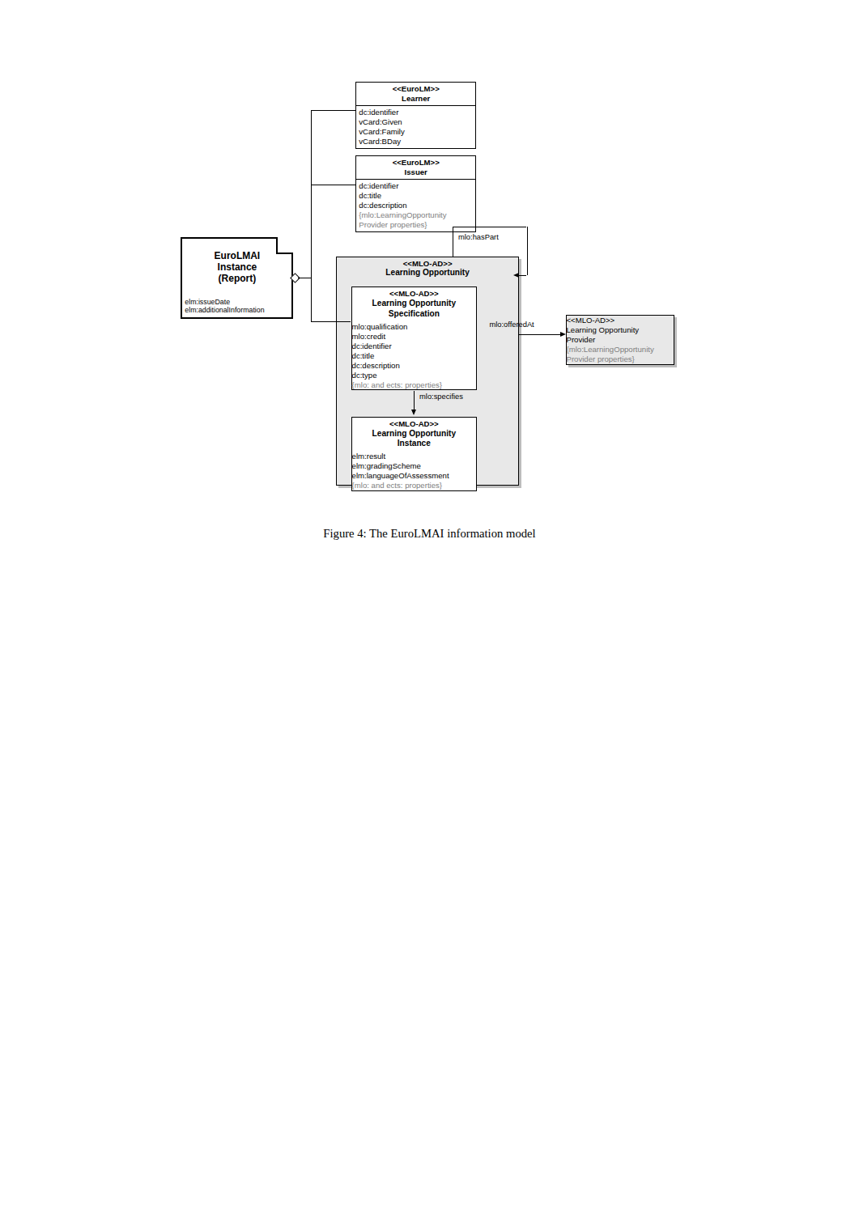<<EuroLM>>
Learner
dc:identifier
vCard:Given
vCard:Family
vCard:BDay
<<EuroLM>>
Issuer
dc:identifier
dc:title
dc:description
{mlo:LearningOpportunity
Provider properties}
EuroLMAI
Instance
(Report)
elm:issueDate
elm:additionalInformation
<<MLO-AD>>
Learning Opportunity
<<MLO-AD>>
Learning Opportunity
Specification
mlo:qualification
mlo:credit
dc:identifier
dc:title
dc:description
dc:type
{mlo: and ects: properties}
mlo:specifies
<<MLO-AD>>
Learning Opportunity
Instance
elm:result
elm:gradingScheme
elm:languageOfAssessment
{mlo: and ects: properties}
<<MLO-AD>>
Learning Opportunity
Provider
{mlo:LearningOpportunity
Provider properties}
mlo:hasPart
mlo:offeredAt
Figure 4: The EuroLMAI information model